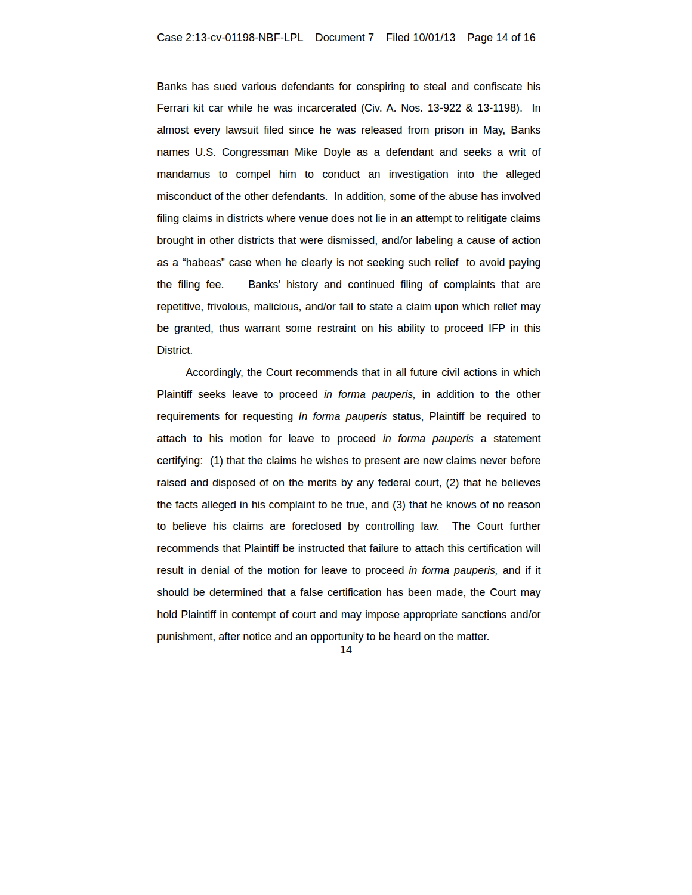Case 2:13-cv-01198-NBF-LPL Document 7 Filed 10/01/13 Page 14 of 16
Banks has sued various defendants for conspiring to steal and confiscate his Ferrari kit car while he was incarcerated (Civ. A. Nos. 13-922 & 13-1198). In almost every lawsuit filed since he was released from prison in May, Banks names U.S. Congressman Mike Doyle as a defendant and seeks a writ of mandamus to compel him to conduct an investigation into the alleged misconduct of the other defendants. In addition, some of the abuse has involved filing claims in districts where venue does not lie in an attempt to relitigate claims brought in other districts that were dismissed, and/or labeling a cause of action as a “habeas” case when he clearly is not seeking such relief to avoid paying the filing fee. Banks’ history and continued filing of complaints that are repetitive, frivolous, malicious, and/or fail to state a claim upon which relief may be granted, thus warrant some restraint on his ability to proceed IFP in this District.
Accordingly, the Court recommends that in all future civil actions in which Plaintiff seeks leave to proceed in forma pauperis, in addition to the other requirements for requesting In forma pauperis status, Plaintiff be required to attach to his motion for leave to proceed in forma pauperis a statement certifying: (1) that the claims he wishes to present are new claims never before raised and disposed of on the merits by any federal court, (2) that he believes the facts alleged in his complaint to be true, and (3) that he knows of no reason to believe his claims are foreclosed by controlling law. The Court further recommends that Plaintiff be instructed that failure to attach this certification will result in denial of the motion for leave to proceed in forma pauperis, and if it should be determined that a false certification has been made, the Court may hold Plaintiff in contempt of court and may impose appropriate sanctions and/or punishment, after notice and an opportunity to be heard on the matter.
14